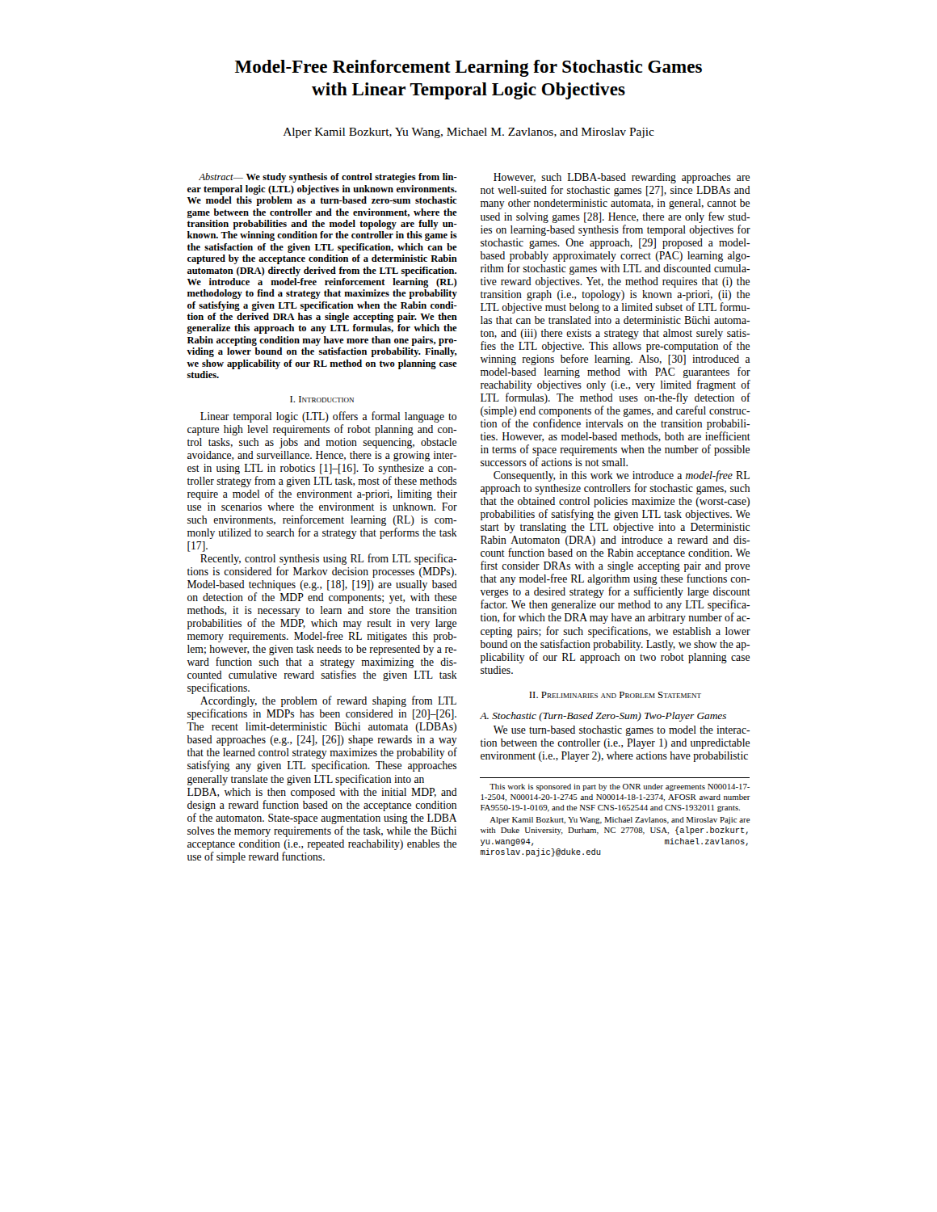Model-Free Reinforcement Learning for Stochastic Games
with Linear Temporal Logic Objectives
Alper Kamil Bozkurt, Yu Wang, Michael M. Zavlanos, and Miroslav Pajic
Abstract— We study synthesis of control strategies from linear temporal logic (LTL) objectives in unknown environments. We model this problem as a turn-based zero-sum stochastic game between the controller and the environment, where the transition probabilities and the model topology are fully unknown. The winning condition for the controller in this game is the satisfaction of the given LTL specification, which can be captured by the acceptance condition of a deterministic Rabin automaton (DRA) directly derived from the LTL specification. We introduce a model-free reinforcement learning (RL) methodology to find a strategy that maximizes the probability of satisfying a given LTL specification when the Rabin condition of the derived DRA has a single accepting pair. We then generalize this approach to any LTL formulas, for which the Rabin accepting condition may have more than one pairs, providing a lower bound on the satisfaction probability. Finally, we show applicability of our RL method on two planning case studies.
I. Introduction
Linear temporal logic (LTL) offers a formal language to capture high level requirements of robot planning and control tasks, such as jobs and motion sequencing, obstacle avoidance, and surveillance. Hence, there is a growing interest in using LTL in robotics [1]–[16]. To synthesize a controller strategy from a given LTL task, most of these methods require a model of the environment a-priori, limiting their use in scenarios where the environment is unknown. For such environments, reinforcement learning (RL) is commonly utilized to search for a strategy that performs the task [17].
Recently, control synthesis using RL from LTL specifications is considered for Markov decision processes (MDPs). Model-based techniques (e.g., [18], [19]) are usually based on detection of the MDP end components; yet, with these methods, it is necessary to learn and store the transition probabilities of the MDP, which may result in very large memory requirements. Model-free RL mitigates this problem; however, the given task needs to be represented by a reward function such that a strategy maximizing the discounted cumulative reward satisfies the given LTL task specifications.
Accordingly, the problem of reward shaping from LTL specifications in MDPs has been considered in [20]–[26]. The recent limit-deterministic Büchi automata (LDBAs) based approaches (e.g., [24], [26]) shape rewards in a way that the learned control strategy maximizes the probability of satisfying any given LTL specification. These approaches generally translate the given LTL specification into an
LDBA, which is then composed with the initial MDP, and design a reward function based on the acceptance condition of the automaton. State-space augmentation using the LDBA solves the memory requirements of the task, while the Büchi acceptance condition (i.e., repeated reachability) enables the use of simple reward functions.
However, such LDBA-based rewarding approaches are not well-suited for stochastic games [27], since LDBAs and many other nondeterministic automata, in general, cannot be used in solving games [28]. Hence, there are only few studies on learning-based synthesis from temporal objectives for stochastic games. One approach, [29] proposed a model-based probably approximately correct (PAC) learning algorithm for stochastic games with LTL and discounted cumulative reward objectives. Yet, the method requires that (i) the transition graph (i.e., topology) is known a-priori, (ii) the LTL objective must belong to a limited subset of LTL formulas that can be translated into a deterministic Büchi automaton, and (iii) there exists a strategy that almost surely satisfies the LTL objective. This allows pre-computation of the winning regions before learning. Also, [30] introduced a model-based learning method with PAC guarantees for reachability objectives only (i.e., very limited fragment of LTL formulas). The method uses on-the-fly detection of (simple) end components of the games, and careful construction of the confidence intervals on the transition probabilities. However, as model-based methods, both are inefficient in terms of space requirements when the number of possible successors of actions is not small.
Consequently, in this work we introduce a model-free RL approach to synthesize controllers for stochastic games, such that the obtained control policies maximize the (worst-case) probabilities of satisfying the given LTL task objectives. We start by translating the LTL objective into a Deterministic Rabin Automaton (DRA) and introduce a reward and discount function based on the Rabin acceptance condition. We first consider DRAs with a single accepting pair and prove that any model-free RL algorithm using these functions converges to a desired strategy for a sufficiently large discount factor. We then generalize our method to any LTL specification, for which the DRA may have an arbitrary number of accepting pairs; for such specifications, we establish a lower bound on the satisfaction probability. Lastly, we show the applicability of our RL approach on two robot planning case studies.
II. Preliminaries and Problem Statement
A. Stochastic (Turn-Based Zero-Sum) Two-Player Games
We use turn-based stochastic games to model the interaction between the controller (i.e., Player 1) and unpredictable environment (i.e., Player 2), where actions have probabilistic
This work is sponsored in part by the ONR under agreements N00014-17-1-2504, N00014-20-1-2745 and N00014-18-1-2374, AFOSR award number FA9550-19-1-0169, and the NSF CNS-1652544 and CNS-1932011 grants.
Alper Kamil Bozkurt, Yu Wang, Michael Zavlanos, and Miroslav Pajic are with Duke University, Durham, NC 27708, USA, {alper.bozkurt, yu.wang094, michael.zavlanos, miroslav.pajic}@duke.edu